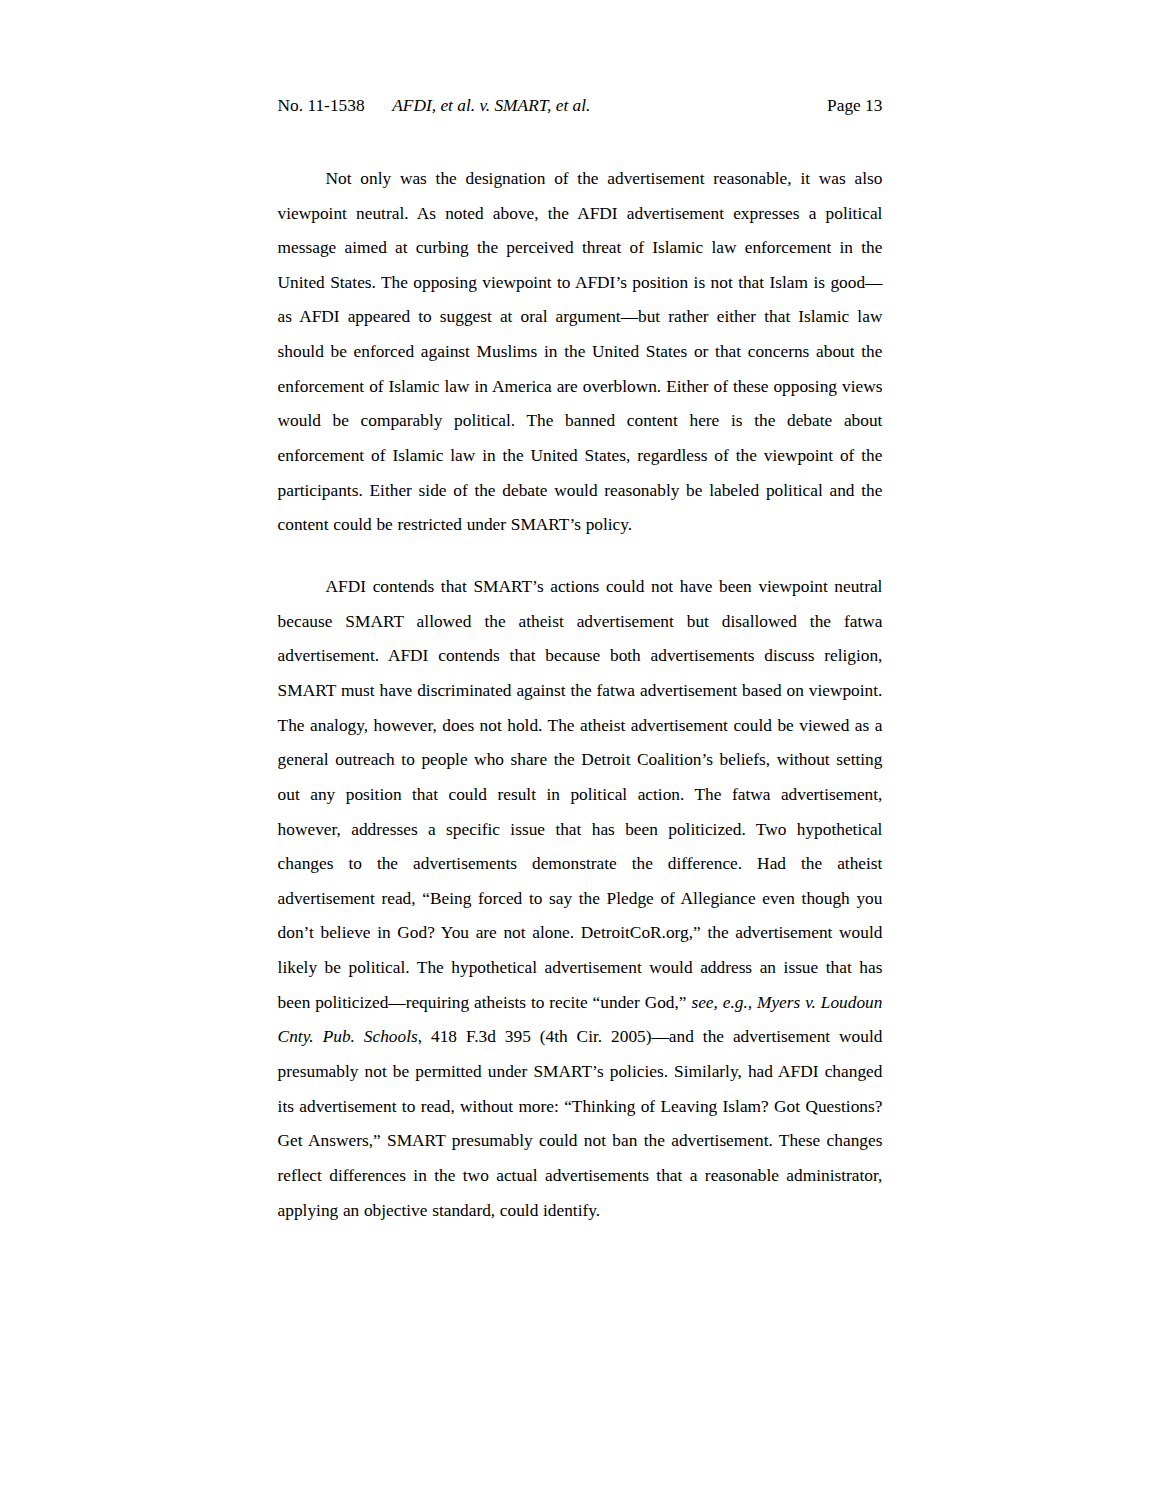No. 11-1538 AFDI, et al. v. SMART, et al. Page 13
Not only was the designation of the advertisement reasonable, it was also viewpoint neutral. As noted above, the AFDI advertisement expresses a political message aimed at curbing the perceived threat of Islamic law enforcement in the United States. The opposing viewpoint to AFDI’s position is not that Islam is good—as AFDI appeared to suggest at oral argument—but rather either that Islamic law should be enforced against Muslims in the United States or that concerns about the enforcement of Islamic law in America are overblown. Either of these opposing views would be comparably political. The banned content here is the debate about enforcement of Islamic law in the United States, regardless of the viewpoint of the participants. Either side of the debate would reasonably be labeled political and the content could be restricted under SMART’s policy.
AFDI contends that SMART’s actions could not have been viewpoint neutral because SMART allowed the atheist advertisement but disallowed the fatwa advertisement. AFDI contends that because both advertisements discuss religion, SMART must have discriminated against the fatwa advertisement based on viewpoint. The analogy, however, does not hold. The atheist advertisement could be viewed as a general outreach to people who share the Detroit Coalition’s beliefs, without setting out any position that could result in political action. The fatwa advertisement, however, addresses a specific issue that has been politicized. Two hypothetical changes to the advertisements demonstrate the difference. Had the atheist advertisement read, “Being forced to say the Pledge of Allegiance even though you don’t believe in God? You are not alone. DetroitCoR.org,” the advertisement would likely be political. The hypothetical advertisement would address an issue that has been politicized—requiring atheists to recite “under God,” see, e.g., Myers v. Loudoun Cnty. Pub. Schools, 418 F.3d 395 (4th Cir. 2005)—and the advertisement would presumably not be permitted under SMART’s policies. Similarly, had AFDI changed its advertisement to read, without more: “Thinking of Leaving Islam? Got Questions? Get Answers,” SMART presumably could not ban the advertisement. These changes reflect differences in the two actual advertisements that a reasonable administrator, applying an objective standard, could identify.